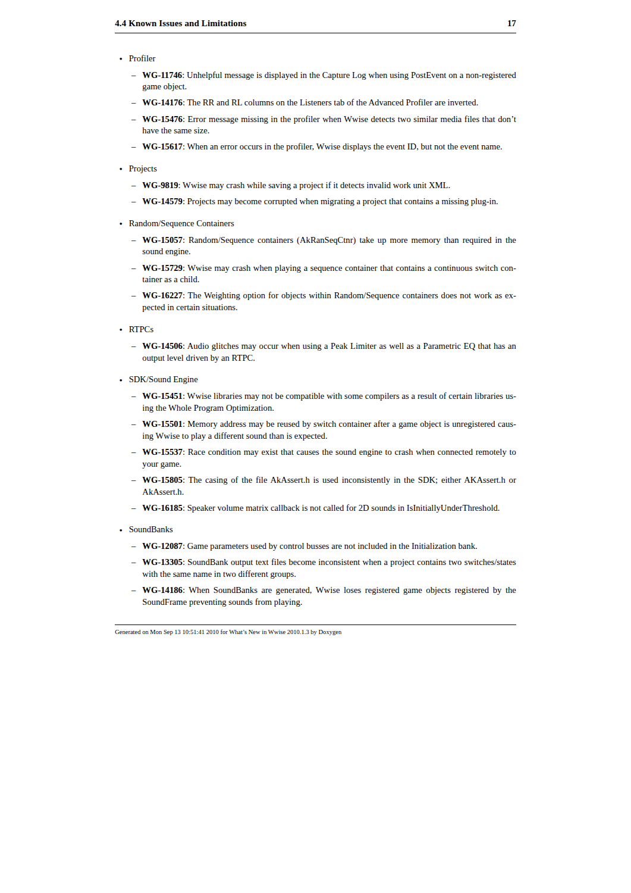4.4 Known Issues and Limitations 17
Profiler
WG-11746: Unhelpful message is displayed in the Capture Log when using PostEvent on a non-registered game object.
WG-14176: The RR and RL columns on the Listeners tab of the Advanced Profiler are inverted.
WG-15476: Error message missing in the profiler when Wwise detects two similar media files that don’t have the same size.
WG-15617: When an error occurs in the profiler, Wwise displays the event ID, but not the event name.
Projects
WG-9819: Wwise may crash while saving a project if it detects invalid work unit XML.
WG-14579: Projects may become corrupted when migrating a project that contains a missing plug-in.
Random/Sequence Containers
WG-15057: Random/Sequence containers (AkRanSeqCtnr) take up more memory than required in the sound engine.
WG-15729: Wwise may crash when playing a sequence container that contains a continuous switch container as a child.
WG-16227: The Weighting option for objects within Random/Sequence containers does not work as expected in certain situations.
RTPCs
WG-14506: Audio glitches may occur when using a Peak Limiter as well as a Parametric EQ that has an output level driven by an RTPC.
SDK/Sound Engine
WG-15451: Wwise libraries may not be compatible with some compilers as a result of certain libraries using the Whole Program Optimization.
WG-15501: Memory address may be reused by switch container after a game object is unregistered causing Wwise to play a different sound than is expected.
WG-15537: Race condition may exist that causes the sound engine to crash when connected remotely to your game.
WG-15805: The casing of the file AkAssert.h is used inconsistently in the SDK; either AKAssert.h or AkAssert.h.
WG-16185: Speaker volume matrix callback is not called for 2D sounds in IsInitiallyUnderThreshold.
SoundBanks
WG-12087: Game parameters used by control busses are not included in the Initialization bank.
WG-13305: SoundBank output text files become inconsistent when a project contains two switches/states with the same name in two different groups.
WG-14186: When SoundBanks are generated, Wwise loses registered game objects registered by the SoundFrame preventing sounds from playing.
Generated on Mon Sep 13 10:51:41 2010 for What’s New in Wwise 2010.1.3 by Doxygen